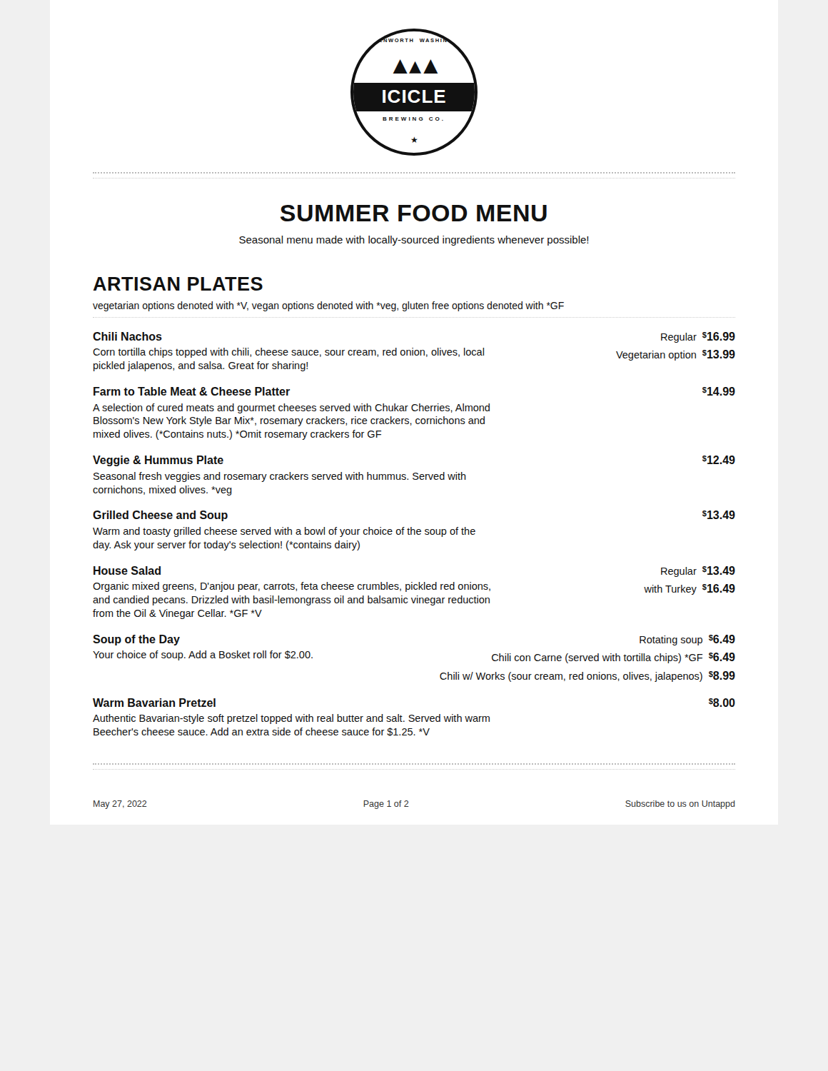LEAVENWORTH WASHINGTON
▲▴▲
ICICLE
BREWING CO.
★
SUMMER FOOD MENU
Seasonal menu made with locally-sourced ingredients whenever possible!
ARTISAN PLATES
vegetarian options denoted with *V, vegan options denoted with *veg, gluten free options denoted with *GF
Chili Nachos
Corn tortilla chips topped with chili, cheese sauce, sour cream, red onion, olives, local pickled jalapenos, and salsa. Great for sharing!
Regular $16.99
Vegetarian option $13.99
Farm to Table Meat & Cheese Platter
A selection of cured meats and gourmet cheeses served with Chukar Cherries, Almond Blossom's New York Style Bar Mix*, rosemary crackers, rice crackers, cornichons and mixed olives. (*Contains nuts.) *Omit rosemary crackers for GF
$14.99
Veggie & Hummus Plate
Seasonal fresh veggies and rosemary crackers served with hummus. Served with cornichons, mixed olives. *veg
$12.49
Grilled Cheese and Soup
Warm and toasty grilled cheese served with a bowl of your choice of the soup of the day. Ask your server for today's selection! (*contains dairy)
$13.49
House Salad
Organic mixed greens, D'anjou pear, carrots, feta cheese crumbles, pickled red onions, and candied pecans. Drizzled with basil-lemongrass oil and balsamic vinegar reduction from the Oil & Vinegar Cellar. *GF *V
Regular $13.49
with Turkey $16.49
Soup of the Day
Your choice of soup. Add a Bosket roll for $2.00.
Rotating soup $6.49
Chili con Carne (served with tortilla chips) *GF $6.49
Chili w/ Works (sour cream, red onions, olives, jalapenos) $8.99
Warm Bavarian Pretzel
Authentic Bavarian-style soft pretzel topped with real butter and salt. Served with warm Beecher's cheese sauce. Add an extra side of cheese sauce for $1.25. *V
$8.00
May 27, 2022 Page 1 of 2 Subscribe to us on Untappd